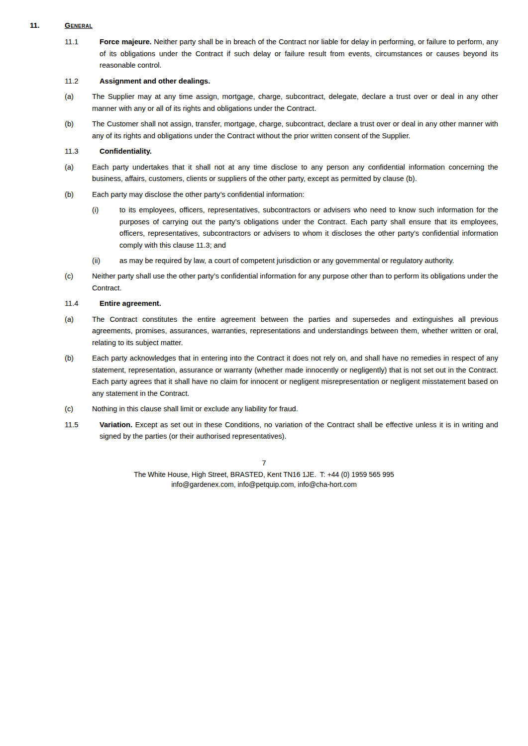11. General
11.1 Force majeure. Neither party shall be in breach of the Contract nor liable for delay in performing, or failure to perform, any of its obligations under the Contract if such delay or failure result from events, circumstances or causes beyond its reasonable control.
11.2 Assignment and other dealings.
(a) The Supplier may at any time assign, mortgage, charge, subcontract, delegate, declare a trust over or deal in any other manner with any or all of its rights and obligations under the Contract.
(b) The Customer shall not assign, transfer, mortgage, charge, subcontract, declare a trust over or deal in any other manner with any of its rights and obligations under the Contract without the prior written consent of the Supplier.
11.3 Confidentiality.
(a) Each party undertakes that it shall not at any time disclose to any person any confidential information concerning the business, affairs, customers, clients or suppliers of the other party, except as permitted by clause (b).
(b) Each party may disclose the other party’s confidential information:
(i) to its employees, officers, representatives, subcontractors or advisers who need to know such information for the purposes of carrying out the party’s obligations under the Contract. Each party shall ensure that its employees, officers, representatives, subcontractors or advisers to whom it discloses the other party’s confidential information comply with this clause 11.3; and
(ii) as may be required by law, a court of competent jurisdiction or any governmental or regulatory authority.
(c) Neither party shall use the other party’s confidential information for any purpose other than to perform its obligations under the Contract.
11.4 Entire agreement.
(a) The Contract constitutes the entire agreement between the parties and supersedes and extinguishes all previous agreements, promises, assurances, warranties, representations and understandings between them, whether written or oral, relating to its subject matter.
(b) Each party acknowledges that in entering into the Contract it does not rely on, and shall have no remedies in respect of any statement, representation, assurance or warranty (whether made innocently or negligently) that is not set out in the Contract. Each party agrees that it shall have no claim for innocent or negligent misrepresentation or negligent misstatement based on any statement in the Contract.
(c) Nothing in this clause shall limit or exclude any liability for fraud.
11.5 Variation. Except as set out in these Conditions, no variation of the Contract shall be effective unless it is in writing and signed by the parties (or their authorised representatives).
7
The White House, High Street, BRASTED, Kent TN16 1JE. T: +44 (0) 1959 565 995
info@gardenex.com, info@petquip.com, info@cha-hort.com